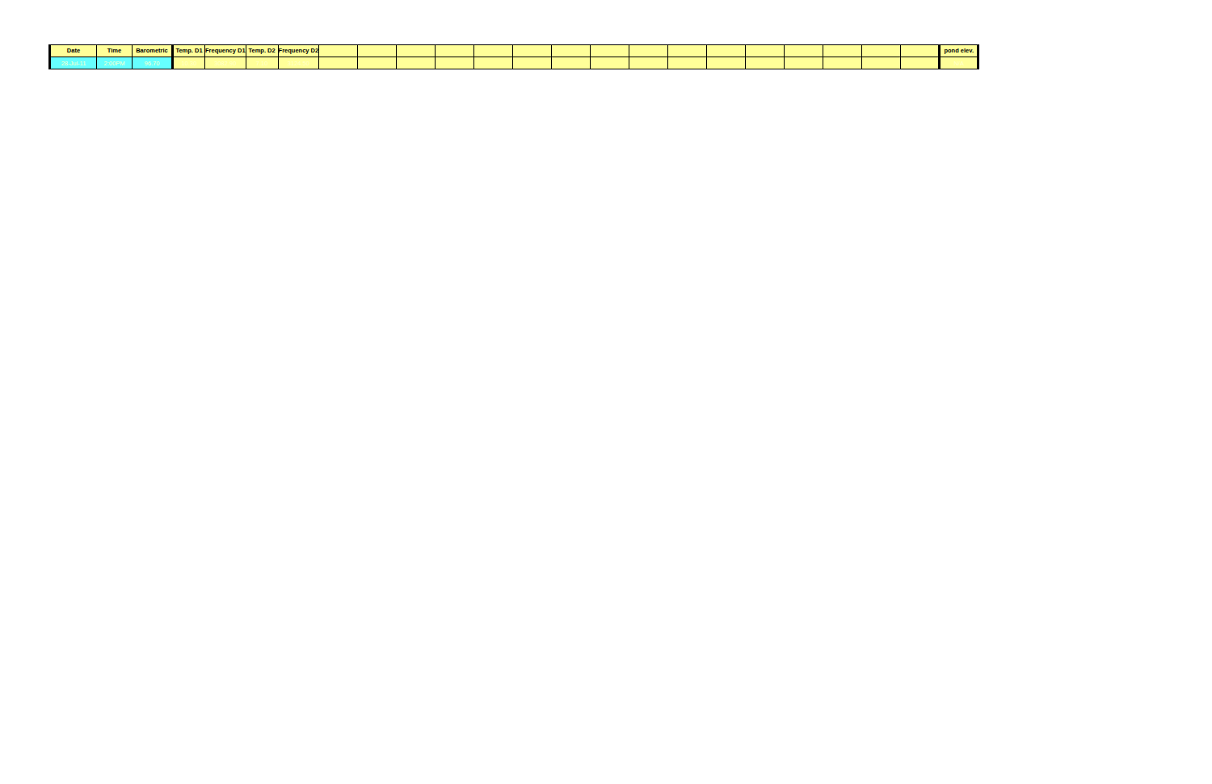| Date | Time | Barometric | Temp. D1 | Frequency D1 | Temp. D2 | Frequency D2 | | | | | | | | | | | | | | | | | pond elev. |
| 28-Jul-11 | 2:00PM | 96.70 | 10.30 | 3082.90 | 7.10 | 3124.50 | | | | | | | | | | | | | | | | | N/A |